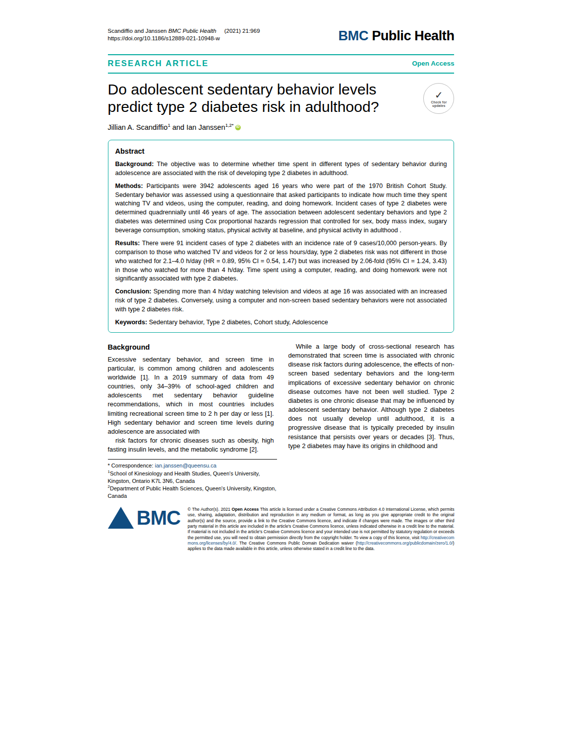Scandiffio and Janssen BMC Public Health (2021) 21:969
https://doi.org/10.1186/s12889-021-10948-w
BMC Public Health
Research Article
Open Access
Do adolescent sedentary behavior levels predict type 2 diabetes risk in adulthood?
✓
Check for
updates
Jillian A. Scandiffio1 and Ian Janssen1,2*
Abstract
Background: The objective was to determine whether time spent in different types of sedentary behavior during adolescence are associated with the risk of developing type 2 diabetes in adulthood.
Methods: Participants were 3942 adolescents aged 16 years who were part of the 1970 British Cohort Study. Sedentary behavior was assessed using a questionnaire that asked participants to indicate how much time they spent watching TV and videos, using the computer, reading, and doing homework. Incident cases of type 2 diabetes were determined quadrennially until 46 years of age. The association between adolescent sedentary behaviors and type 2 diabetes was determined using Cox proportional hazards regression that controlled for sex, body mass index, sugary beverage consumption, smoking status, physical activity at baseline, and physical activity in adulthood .
Results: There were 91 incident cases of type 2 diabetes with an incidence rate of 9 cases/10,000 person-years. By comparison to those who watched TV and videos for 2 or less hours/day, type 2 diabetes risk was not different in those who watched for 2.1–4.0 h/day (HR = 0.89, 95% CI = 0.54, 1.47) but was increased by 2.06-fold (95% CI = 1.24, 3.43) in those who watched for more than 4 h/day. Time spent using a computer, reading, and doing homework were not significantly associated with type 2 diabetes.
Conclusion: Spending more than 4 h/day watching television and videos at age 16 was associated with an increased risk of type 2 diabetes. Conversely, using a computer and non-screen based sedentary behaviors were not associated with type 2 diabetes risk.
Keywords: Sedentary behavior, Type 2 diabetes, Cohort study, Adolescence
Background
Excessive sedentary behavior, and screen time in particular, is common among children and adolescents worldwide [1]. In a 2019 summary of data from 49 countries, only 34–39% of school-aged children and adolescents met sedentary behavior guideline recommendations, which in most countries includes limiting recreational screen time to 2 h per day or less [1]. High sedentary behavior and screen time levels during adolescence are associated with
risk factors for chronic diseases such as obesity, high fasting insulin levels, and the metabolic syndrome [2].
While a large body of cross-sectional research has demonstrated that screen time is associated with chronic disease risk factors during adolescence, the effects of non-screen based sedentary behaviors and the long-term implications of excessive sedentary behavior on chronic disease outcomes have not been well studied. Type 2 diabetes is one chronic disease that may be influenced by adolescent sedentary behavior. Although type 2 diabetes does not usually develop until adulthood, it is a progressive disease that is typically preceded by insulin resistance that persists over years or decades [3]. Thus, type 2 diabetes may have its origins in childhood and
* Correspondence: ian.janssen@queensu.ca
1School of Kinesiology and Health Studies, Queen's University, Kingston, Ontario K7L 3N6, Canada
2Department of Public Health Sciences, Queen's University, Kingston, Canada
BMC
© The Author(s). 2021 Open Access This article is licensed under a Creative Commons Attribution 4.0 International License, which permits use, sharing, adaptation, distribution and reproduction in any medium or format, as long as you give appropriate credit to the original author(s) and the source, provide a link to the Creative Commons licence, and indicate if changes were made. The images or other third party material in this article are included in the article's Creative Commons licence, unless indicated otherwise in a credit line to the material. If material is not included in the article's Creative Commons licence and your intended use is not permitted by statutory regulation or exceeds the permitted use, you will need to obtain permission directly from the copyright holder. To view a copy of this licence, visit http://creativecommons.org/licenses/by/4.0/. The Creative Commons Public Domain Dedication waiver (http://creativecommons.org/publicdomain/zero/1.0/) applies to the data made available in this article, unless otherwise stated in a credit line to the data.